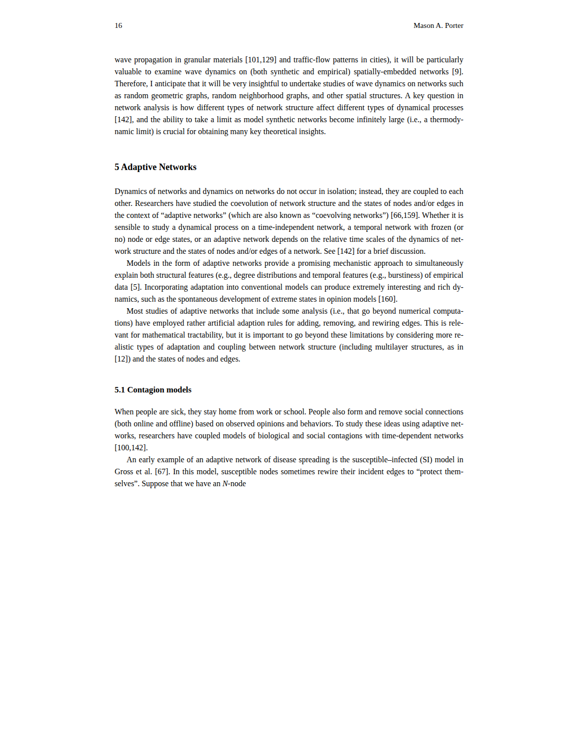16 Mason A. Porter
wave propagation in granular materials [101,129] and traffic-flow patterns in cities), it will be particularly valuable to examine wave dynamics on (both synthetic and empirical) spatially-embedded networks [9]. Therefore, I anticipate that it will be very insightful to undertake studies of wave dynamics on networks such as random geometric graphs, random neighborhood graphs, and other spatial structures. A key question in network analysis is how different types of network structure affect different types of dynamical processes [142], and the ability to take a limit as model synthetic networks become infinitely large (i.e., a thermodynamic limit) is crucial for obtaining many key theoretical insights.
5 Adaptive Networks
Dynamics of networks and dynamics on networks do not occur in isolation; instead, they are coupled to each other. Researchers have studied the coevolution of network structure and the states of nodes and/or edges in the context of “adaptive networks” (which are also known as “coevolving networks”) [66,159]. Whether it is sensible to study a dynamical process on a time-independent network, a temporal network with frozen (or no) node or edge states, or an adaptive network depends on the relative time scales of the dynamics of network structure and the states of nodes and/or edges of a network. See [142] for a brief discussion.
Models in the form of adaptive networks provide a promising mechanistic approach to simultaneously explain both structural features (e.g., degree distributions and temporal features (e.g., burstiness) of empirical data [5]. Incorporating adaptation into conventional models can produce extremely interesting and rich dynamics, such as the spontaneous development of extreme states in opinion models [160].
Most studies of adaptive networks that include some analysis (i.e., that go beyond numerical computations) have employed rather artificial adaption rules for adding, removing, and rewiring edges. This is relevant for mathematical tractability, but it is important to go beyond these limitations by considering more realistic types of adaptation and coupling between network structure (including multilayer structures, as in [12]) and the states of nodes and edges.
5.1 Contagion models
When people are sick, they stay home from work or school. People also form and remove social connections (both online and offline) based on observed opinions and behaviors. To study these ideas using adaptive networks, researchers have coupled models of biological and social contagions with time-dependent networks [100,142].
An early example of an adaptive network of disease spreading is the susceptible–infected (SI) model in Gross et al. [67]. In this model, susceptible nodes sometimes rewire their incident edges to “protect themselves”. Suppose that we have an N-node